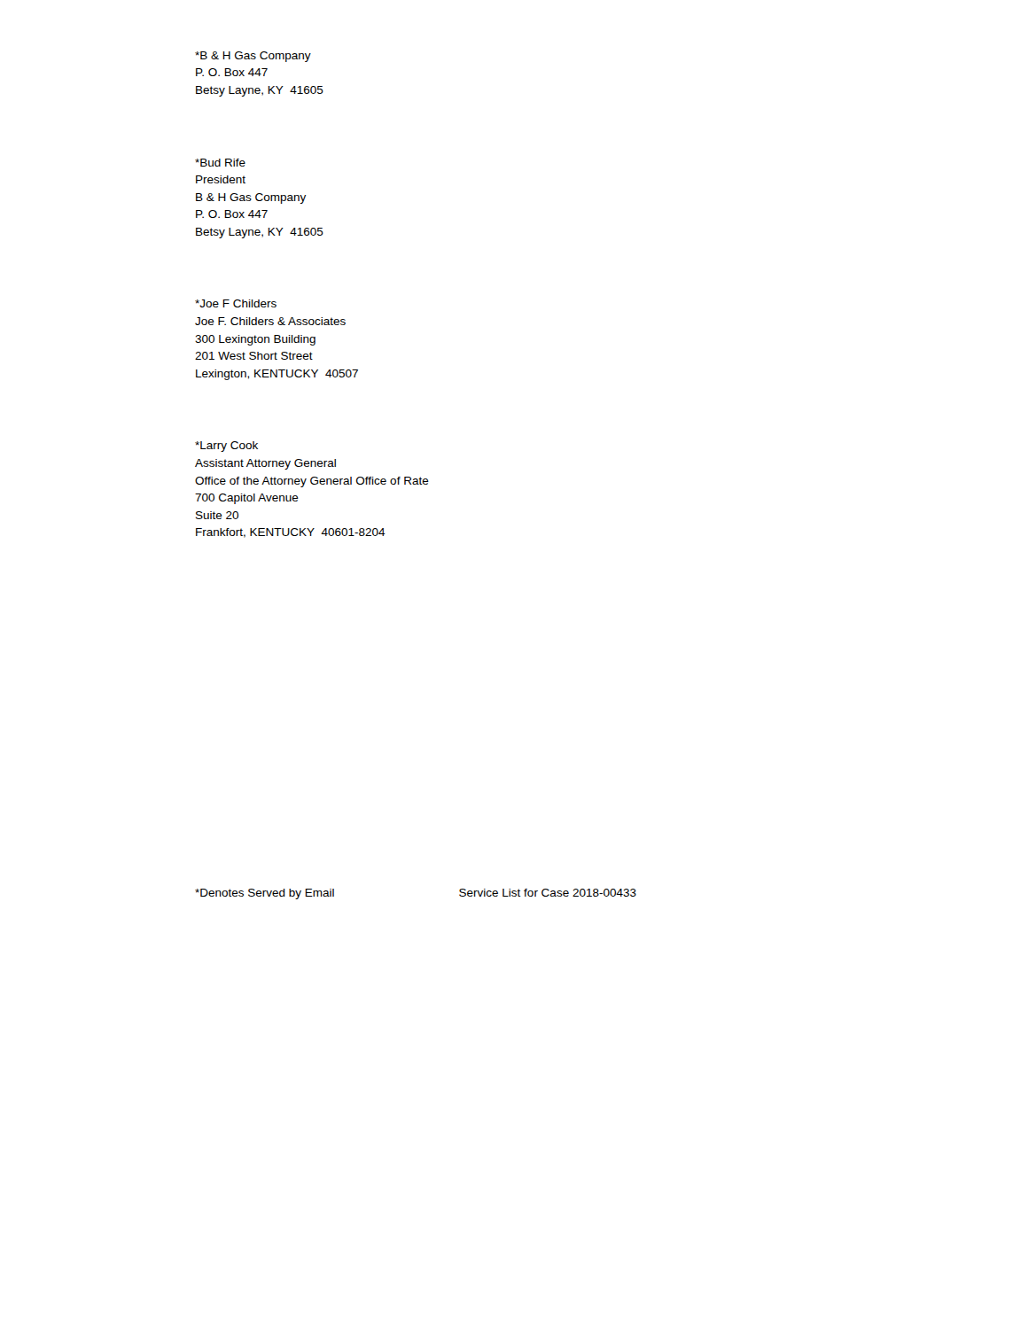*B & H Gas Company
P. O. Box 447
Betsy Layne, KY 41605
*Bud Rife
President
B & H Gas Company
P. O. Box 447
Betsy Layne, KY 41605
*Joe F Childers
Joe F. Childers & Associates
300 Lexington Building
201 West Short Street
Lexington, KENTUCKY 40507
*Larry Cook
Assistant Attorney General
Office of the Attorney General Office of Rate
700 Capitol Avenue
Suite 20
Frankfort, KENTUCKY 40601-8204
*Denotes Served by Email
Service List for Case 2018-00433